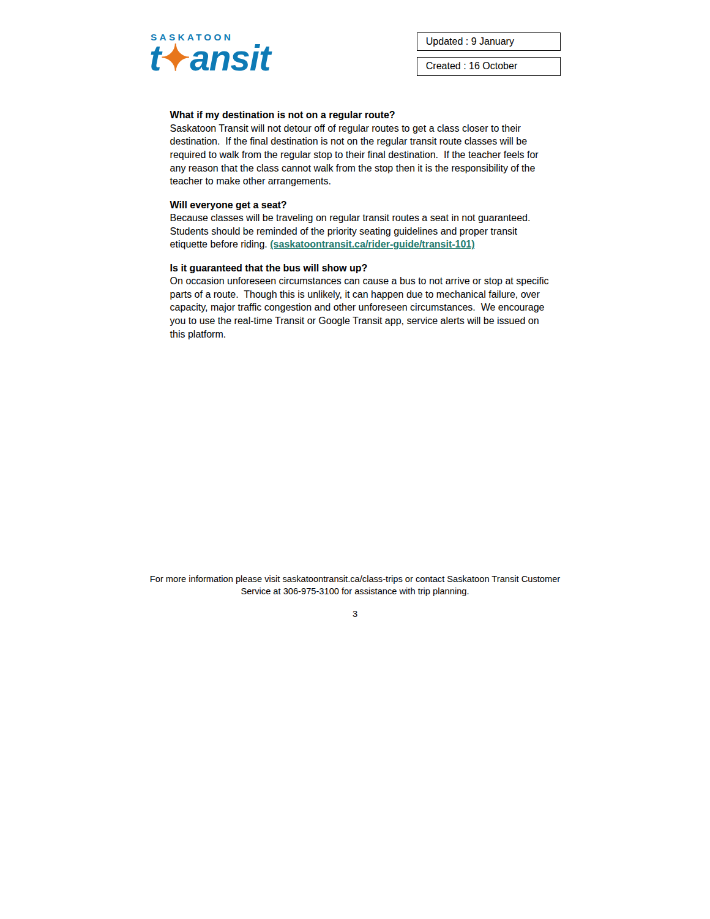SASKATOON
t✦ansit
Updated : 9 January Created : 16 October
What if my destination is not on a regular route?
Saskatoon Transit will not detour off of regular routes to get a class closer to their destination. If the final destination is not on the regular transit route classes will be required to walk from the regular stop to their final destination. If the teacher feels for any reason that the class cannot walk from the stop then it is the responsibility of the teacher to make other arrangements.
Will everyone get a seat?
Because classes will be traveling on regular transit routes a seat in not guaranteed. Students should be reminded of the priority seating guidelines and proper transit etiquette before riding. (saskatoontransit.ca/rider-guide/transit-101)
Is it guaranteed that the bus will show up?
On occasion unforeseen circumstances can cause a bus to not arrive or stop at specific parts of a route. Though this is unlikely, it can happen due to mechanical failure, over capacity, major traffic congestion and other unforeseen circumstances. We encourage you to use the real-time Transit or Google Transit app, service alerts will be issued on this platform.
For more information please visit saskatoontransit.ca/class-trips or contact Saskatoon Transit Customer Service at 306-975-3100 for assistance with trip planning.
3